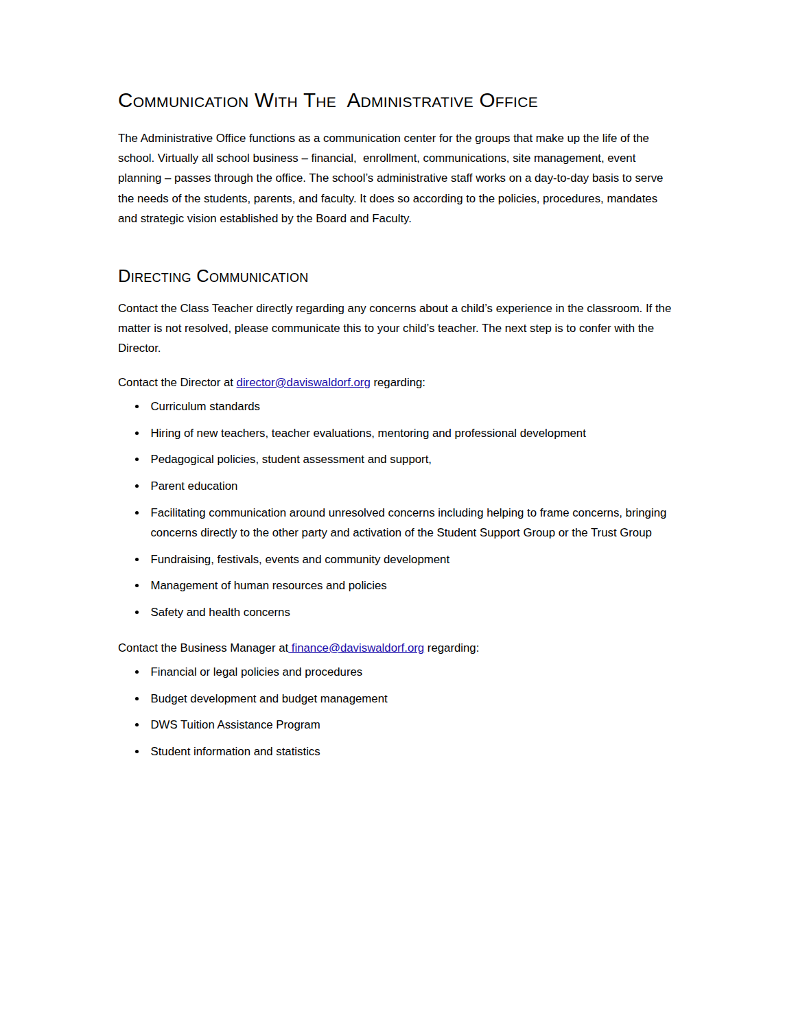Communication with the Administrative Office
The Administrative Office functions as a communication center for the groups that make up the life of the school. Virtually all school business – financial, enrollment, communications, site management, event planning – passes through the office. The school’s administrative staff works on a day-to-day basis to serve the needs of the students, parents, and faculty. It does so according to the policies, procedures, mandates and strategic vision established by the Board and Faculty.
Directing Communication
Contact the Class Teacher directly regarding any concerns about a child’s experience in the classroom. If the matter is not resolved, please communicate this to your child’s teacher. The next step is to confer with the Director.
Contact the Director at director@daviswaldorf.org regarding:
Curriculum standards
Hiring of new teachers, teacher evaluations, mentoring and professional development
Pedagogical policies, student assessment and support,
Parent education
Facilitating communication around unresolved concerns including helping to frame concerns, bringing concerns directly to the other party and activation of the Student Support Group or the Trust Group
Fundraising, festivals, events and community development
Management of human resources and policies
Safety and health concerns
Contact the Business Manager at finance@daviswaldorf.org regarding:
Financial or legal policies and procedures
Budget development and budget management
DWS Tuition Assistance Program
Student information and statistics